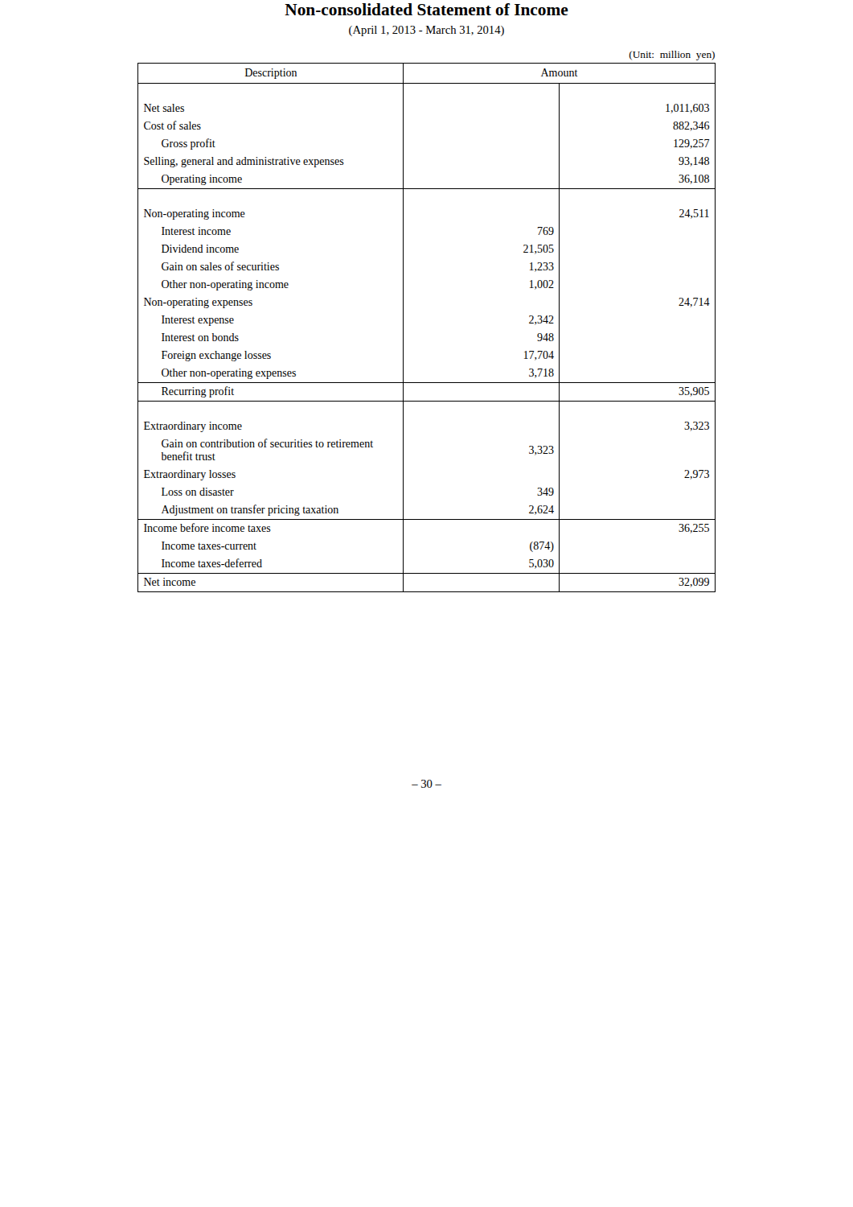Non-consolidated Statement of Income
(April 1, 2013 - March 31, 2014)
(Unit: million yen)
| Description | Amount |
| --- | --- |
| Net sales | | 1,011,603 |
| Cost of sales | | 882,346 |
| Gross profit | | 129,257 |
| Selling, general and administrative expenses | | 93,148 |
| Operating income | | 36,108 |
| Non-operating income | | 24,511 |
| Interest income | 769 | |
| Dividend income | 21,505 | |
| Gain on sales of securities | 1,233 | |
| Other non-operating income | 1,002 | |
| Non-operating expenses | | 24,714 |
| Interest expense | 2,342 | |
| Interest on bonds | 948 | |
| Foreign exchange losses | 17,704 | |
| Other non-operating expenses | 3,718 | |
| Recurring profit | | 35,905 |
| Extraordinary income | | 3,323 |
| Gain on contribution of securities to retirement benefit trust | 3,323 | |
| Extraordinary losses | | 2,973 |
| Loss on disaster | 349 | |
| Adjustment on transfer pricing taxation | 2,624 | |
| Income before income taxes | | 36,255 |
| Income taxes-current | (874) | |
| Income taxes-deferred | 5,030 | |
| Net income | | 32,099 |
– 30 –